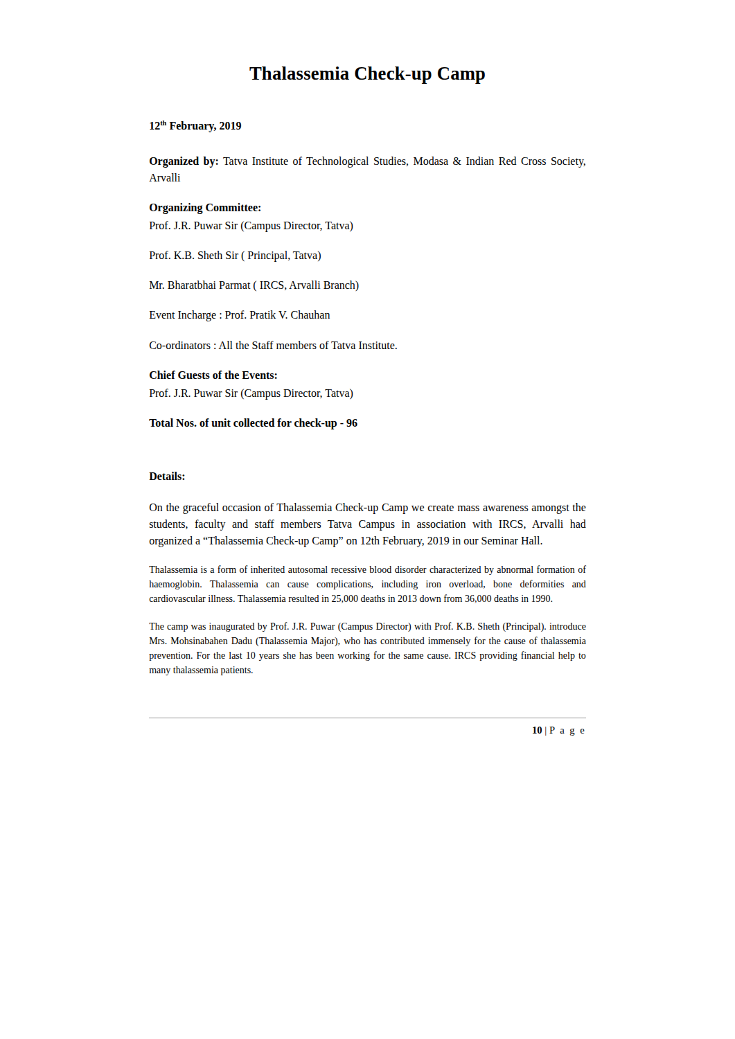Thalassemia Check-up Camp
12th February, 2019
Organized by: Tatva Institute of Technological Studies, Modasa & Indian Red Cross Society, Arvalli
Organizing Committee:
Prof. J.R. Puwar Sir (Campus Director, Tatva)
Prof. K.B. Sheth Sir ( Principal, Tatva)
Mr. Bharatbhai Parmat ( IRCS, Arvalli Branch)
Event Incharge : Prof. Pratik V. Chauhan
Co-ordinators : All the Staff members of Tatva Institute.
Chief Guests of the Events:
Prof. J.R. Puwar Sir (Campus Director, Tatva)
Total Nos. of unit collected for check-up - 96
Details:
On the graceful occasion of Thalassemia Check-up Camp we create mass awareness amongst the students, faculty and staff members Tatva Campus in association with IRCS, Arvalli had organized a “Thalassemia Check-up Camp” on 12th February, 2019 in our Seminar Hall.
Thalassemia is a form of inherited autosomal recessive blood disorder characterized by abnormal formation of haemoglobin. Thalassemia can cause complications, including iron overload, bone deformities and cardiovascular illness. Thalassemia resulted in 25,000 deaths in 2013 down from 36,000 deaths in 1990.
The camp was inaugurated by Prof. J.R. Puwar (Campus Director) with Prof. K.B. Sheth (Principal). introduce Mrs. Mohsinabahen Dadu (Thalassemia Major), who has contributed immensely for the cause of thalassemia prevention. For the last 10 years she has been working for the same cause. IRCS providing financial help to many thalassemia patients.
10 | P a g e